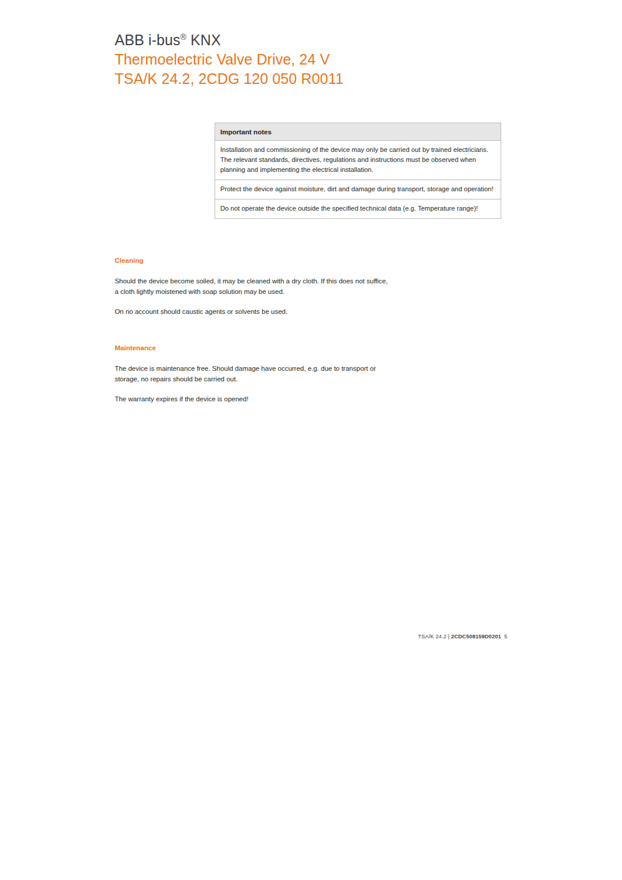ABB i-bus® KNX
Thermoelectric Valve Drive, 24 V
TSA/K 24.2, 2CDG 120 050 R0011
| Important notes |
| --- |
| Installation and commissioning of the device may only be carried out by trained electricians. The relevant standards, directives, regulations and instructions must be observed when planning and implementing the electrical installation. |
| Protect the device against moisture, dirt and damage during transport, storage and operation! |
| Do not operate the device outside the specified technical data (e.g. Temperature range)! |
Cleaning
Should the device become soiled, it may be cleaned with a dry cloth. If this does not suffice, a cloth lightly moistened with soap solution may be used.
On no account should caustic agents or solvents be used.
Maintenance
The device is maintenance free. Should damage have occurred, e.g. due to transport or storage, no repairs should be carried out.
The warranty expires if the device is opened!
TSA/K 24.2 | 2CDC508159D0201 5